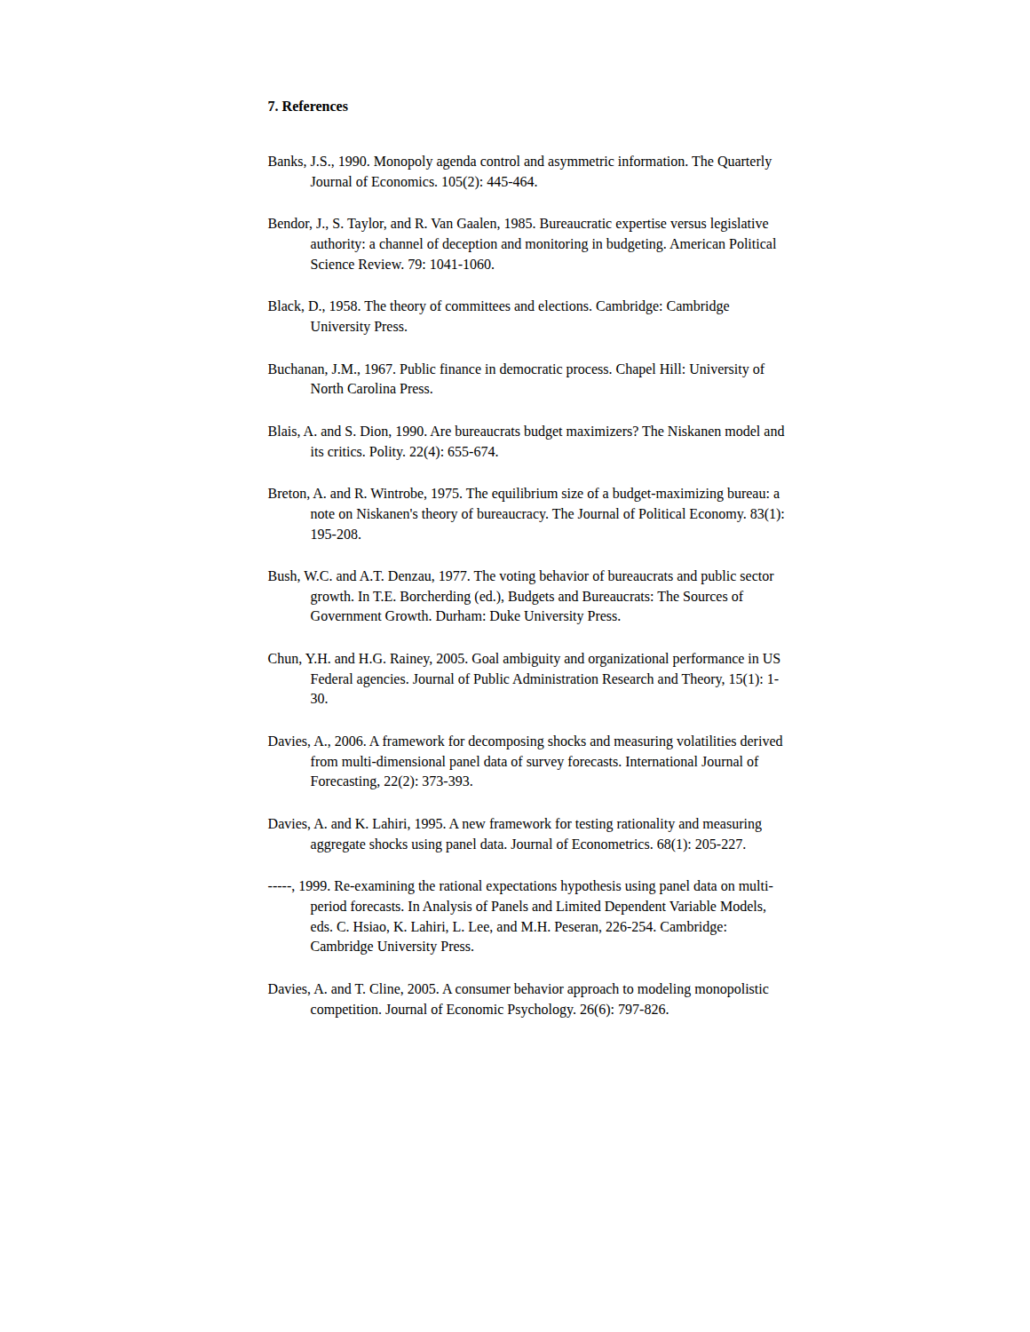7. References
Banks, J.S., 1990. Monopoly agenda control and asymmetric information. The Quarterly Journal of Economics. 105(2): 445-464.
Bendor, J., S. Taylor, and R. Van Gaalen, 1985. Bureaucratic expertise versus legislative authority: a channel of deception and monitoring in budgeting. American Political Science Review. 79: 1041-1060.
Black, D., 1958. The theory of committees and elections. Cambridge: Cambridge University Press.
Buchanan, J.M., 1967. Public finance in democratic process. Chapel Hill: University of North Carolina Press.
Blais, A. and S. Dion, 1990. Are bureaucrats budget maximizers? The Niskanen model and its critics. Polity. 22(4): 655-674.
Breton, A. and R. Wintrobe, 1975. The equilibrium size of a budget-maximizing bureau: a note on Niskanen's theory of bureaucracy. The Journal of Political Economy. 83(1): 195-208.
Bush, W.C. and A.T. Denzau, 1977. The voting behavior of bureaucrats and public sector growth. In T.E. Borcherding (ed.), Budgets and Bureaucrats: The Sources of Government Growth. Durham: Duke University Press.
Chun, Y.H. and H.G. Rainey, 2005. Goal ambiguity and organizational performance in US Federal agencies. Journal of Public Administration Research and Theory, 15(1): 1-30.
Davies, A., 2006. A framework for decomposing shocks and measuring volatilities derived from multi-dimensional panel data of survey forecasts. International Journal of Forecasting, 22(2): 373-393.
Davies, A. and K. Lahiri, 1995. A new framework for testing rationality and measuring aggregate shocks using panel data. Journal of Econometrics. 68(1): 205-227.
-----, 1999. Re-examining the rational expectations hypothesis using panel data on multi-period forecasts. In Analysis of Panels and Limited Dependent Variable Models, eds. C. Hsiao, K. Lahiri, L. Lee, and M.H. Peseran, 226-254. Cambridge: Cambridge University Press.
Davies, A. and T. Cline, 2005. A consumer behavior approach to modeling monopolistic competition. Journal of Economic Psychology. 26(6): 797-826.